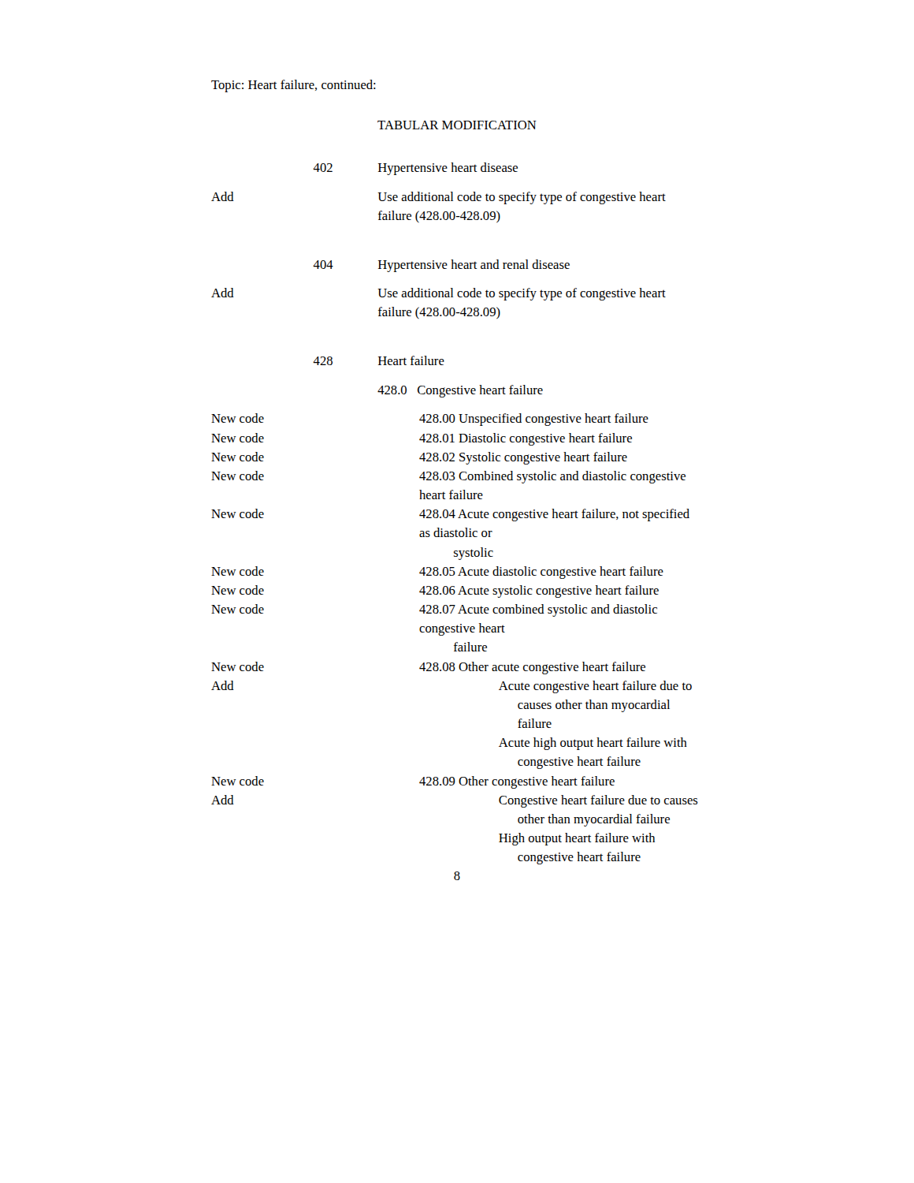Topic: Heart failure, continued:
TABULAR MODIFICATION
| | 402 | Hypertensive heart disease |
| Add | | Use additional code to specify type of congestive heart failure (428.00-428.09) |
| | 404 | Hypertensive heart and renal disease |
| Add | | Use additional code to specify type of congestive heart failure (428.00-428.09) |
| | 428 | Heart failure |
| | | 428.0 Congestive heart failure |
| New code | | 428.00 Unspecified congestive heart failure |
| New code | | 428.01 Diastolic congestive heart failure |
| New code | | 428.02 Systolic congestive heart failure |
| New code | | 428.03 Combined systolic and diastolic congestive heart failure |
| New code | | 428.04 Acute congestive heart failure, not specified as diastolic or systolic |
| New code | | 428.05 Acute diastolic congestive heart failure |
| New code | | 428.06 Acute systolic congestive heart failure |
| New code | | 428.07 Acute combined systolic and diastolic congestive heart failure |
| New code | | 428.08 Other acute congestive heart failure |
| Add | | Acute congestive heart failure due to causes other than myocardial failure Acute high output heart failure with congestive heart failure |
| New code | | 428.09 Other congestive heart failure |
| Add | | Congestive heart failure due to causes other than myocardial failure High output heart failure with congestive heart failure |
8